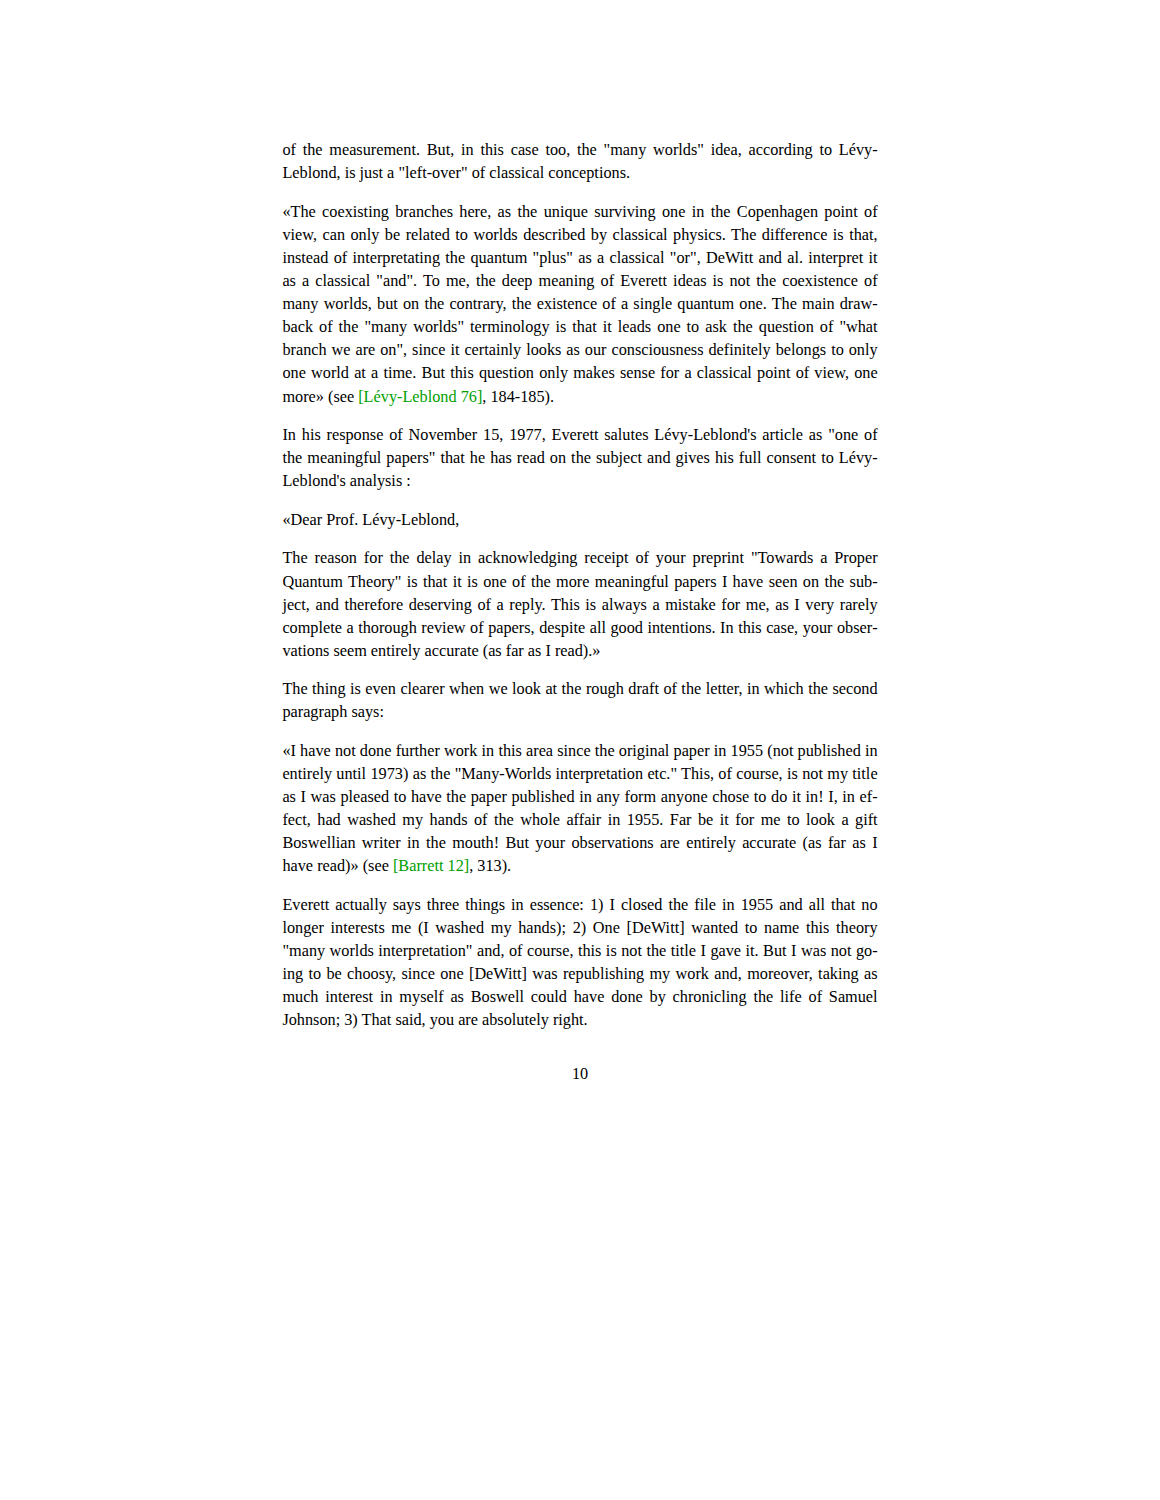of the measurement. But, in this case too, the "many worlds" idea, according to Lévy-Leblond, is just a "left-over" of classical conceptions.
«The coexisting branches here, as the unique surviving one in the Copenhagen point of view, can only be related to worlds described by classical physics. The difference is that, instead of interpretating the quantum "plus" as a classical "or", DeWitt and al. interpret it as a classical "and". To me, the deep meaning of Everett ideas is not the coexistence of many worlds, but on the contrary, the existence of a single quantum one. The main drawback of the "many worlds" terminology is that it leads one to ask the question of "what branch we are on", since it certainly looks as our consciousness definitely belongs to only one world at a time. But this question only makes sense for a classical point of view, one more» (see [Lévy-Leblond 76], 184-185).
In his response of November 15, 1977, Everett salutes Lévy-Leblond's article as "one of the meaningful papers" that he has read on the subject and gives his full consent to Lévy-Leblond's analysis :
«Dear Prof. Lévy-Leblond,
The reason for the delay in acknowledging receipt of your preprint "Towards a Proper Quantum Theory" is that it is one of the more meaningful papers I have seen on the subject, and therefore deserving of a reply. This is always a mistake for me, as I very rarely complete a thorough review of papers, despite all good intentions. In this case, your observations seem entirely accurate (as far as I read).»
The thing is even clearer when we look at the rough draft of the letter, in which the second paragraph says:
«I have not done further work in this area since the original paper in 1955 (not published in entirely until 1973) as the "Many-Worlds interpretation etc." This, of course, is not my title as I was pleased to have the paper published in any form anyone chose to do it in! I, in effect, had washed my hands of the whole affair in 1955. Far be it for me to look a gift Boswellian writer in the mouth! But your observations are entirely accurate (as far as I have read)» (see [Barrett 12], 313).
Everett actually says three things in essence: 1) I closed the file in 1955 and all that no longer interests me (I washed my hands); 2) One [DeWitt] wanted to name this theory "many worlds interpretation" and, of course, this is not the title I gave it. But I was not going to be choosy, since one [DeWitt] was republishing my work and, moreover, taking as much interest in myself as Boswell could have done by chronicling the life of Samuel Johnson; 3) That said, you are absolutely right.
10